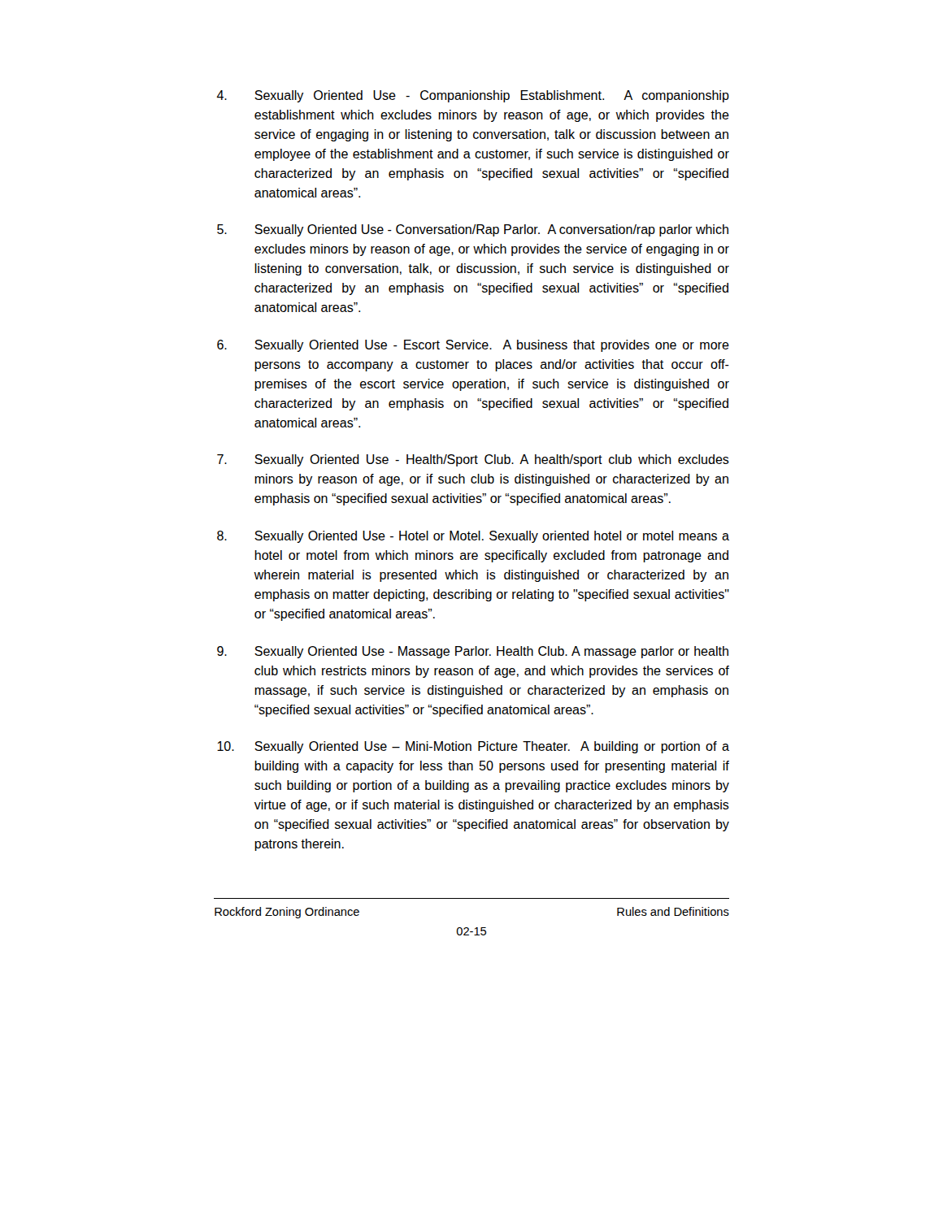4. Sexually Oriented Use - Companionship Establishment. A companionship establishment which excludes minors by reason of age, or which provides the service of engaging in or listening to conversation, talk or discussion between an employee of the establishment and a customer, if such service is distinguished or characterized by an emphasis on “specified sexual activities” or “specified anatomical areas”.
5. Sexually Oriented Use - Conversation/Rap Parlor. A conversation/rap parlor which excludes minors by reason of age, or which provides the service of engaging in or listening to conversation, talk, or discussion, if such service is distinguished or characterized by an emphasis on “specified sexual activities” or “specified anatomical areas”.
6. Sexually Oriented Use - Escort Service. A business that provides one or more persons to accompany a customer to places and/or activities that occur off-premises of the escort service operation, if such service is distinguished or characterized by an emphasis on “specified sexual activities” or “specified anatomical areas”.
7. Sexually Oriented Use - Health/Sport Club. A health/sport club which excludes minors by reason of age, or if such club is distinguished or characterized by an emphasis on “specified sexual activities” or “specified anatomical areas”.
8. Sexually Oriented Use - Hotel or Motel. Sexually oriented hotel or motel means a hotel or motel from which minors are specifically excluded from patronage and wherein material is presented which is distinguished or characterized by an emphasis on matter depicting, describing or relating to "specified sexual activities" or “specified anatomical areas”.
9. Sexually Oriented Use - Massage Parlor. Health Club. A massage parlor or health club which restricts minors by reason of age, and which provides the services of massage, if such service is distinguished or characterized by an emphasis on “specified sexual activities” or “specified anatomical areas”.
10. Sexually Oriented Use – Mini-Motion Picture Theater. A building or portion of a building with a capacity for less than 50 persons used for presenting material if such building or portion of a building as a prevailing practice excludes minors by virtue of age, or if such material is distinguished or characterized by an emphasis on “specified sexual activities” or “specified anatomical areas” for observation by patrons therein.
Rockford Zoning Ordinance Rules and Definitions
02-15